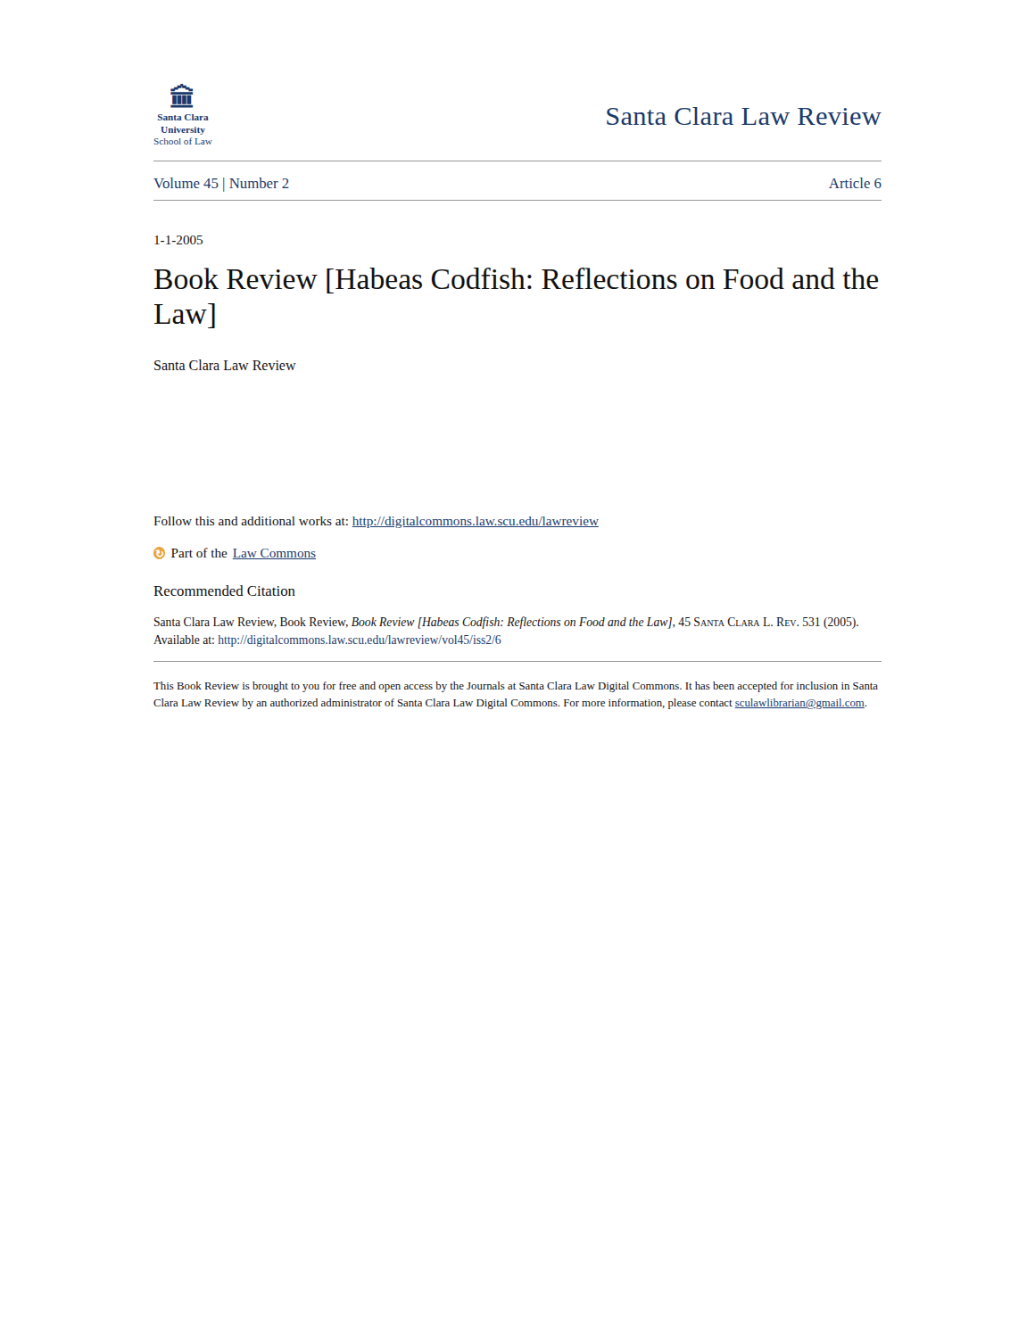🏛 Santa Clara
University School of Law
Santa Clara Law Review
Volume 45 | Number 2
Article 6
1-1-2005
Book Review [Habeas Codfish: Reflections on Food and the Law]
Santa Clara Law Review
Follow this and additional works at: http://digitalcommons.law.scu.edu/lawreview
↻ Part of the Law Commons
Recommended Citation
Santa Clara Law Review, Book Review, Book Review [Habeas Codfish: Reflections on Food and the Law], 45 Santa Clara L. Rev. 531 (2005).
Available at: http://digitalcommons.law.scu.edu/lawreview/vol45/iss2/6
This Book Review is brought to you for free and open access by the Journals at Santa Clara Law Digital Commons. It has been accepted for inclusion in Santa Clara Law Review by an authorized administrator of Santa Clara Law Digital Commons. For more information, please contact sculawlibrarian@gmail.com.